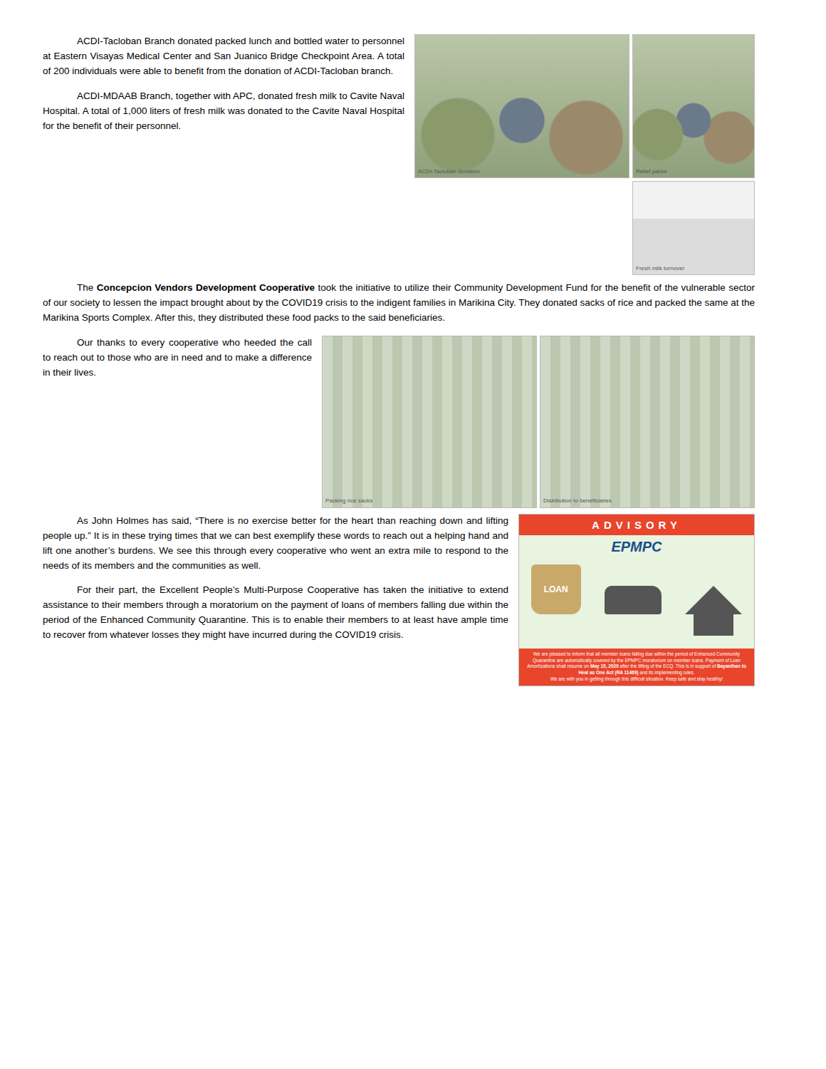ACDI-Tacloban donation
Relief packs
Fresh milk turnover
ACDI-Tacloban Branch donated packed lunch and bottled water to personnel at Eastern Visayas Medical Center and San Juanico Bridge Checkpoint Area. A total of 200 individuals were able to benefit from the donation of ACDI-Tacloban branch.
ACDI-MDAAB Branch, together with APC, donated fresh milk to Cavite Naval Hospital. A total of 1,000 liters of fresh milk was donated to the Cavite Naval Hospital for the benefit of their personnel.
The Concepcion Vendors Development Cooperative took the initiative to utilize their Community Development Fund for the benefit of the vulnerable sector of our society to lessen the impact brought about by the COVID19 crisis to the indigent families in Marikina City. They donated sacks of rice and packed the same at the Marikina Sports Complex. After this, they distributed these food packs to the said beneficiaries.
Packing rice sacks
Distribution to beneficiaries
Our thanks to every cooperative who heeded the call to reach out to those who are in need and to make a difference in their lives.
ADVISORY
EPMPC
LOAN
We are pleased to inform that all member loans falling due within the period of Enhanced Community Quarantine are automatically covered by the EPMPC moratorium on member loans. Payment of Loan Amortizations shall resume on May 15, 2020 after the lifting of the ECQ. This is in support of Bayanihan to Heal as One Act (RA 11469) and its implementing rules.
We are with you in getting through this difficult situation. Keep safe and stay healthy!
As John Holmes has said, “There is no exercise better for the heart than reaching down and lifting people up.” It is in these trying times that we can best exemplify these words to reach out a helping hand and lift one another’s burdens. We see this through every cooperative who went an extra mile to respond to the needs of its members and the communities as well.
For their part, the Excellent People’s Multi-Purpose Cooperative has taken the initiative to extend assistance to their members through a moratorium on the payment of loans of members falling due within the period of the Enhanced Community Quarantine. This is to enable their members to at least have ample time to recover from whatever losses they might have incurred during the COVID19 crisis.